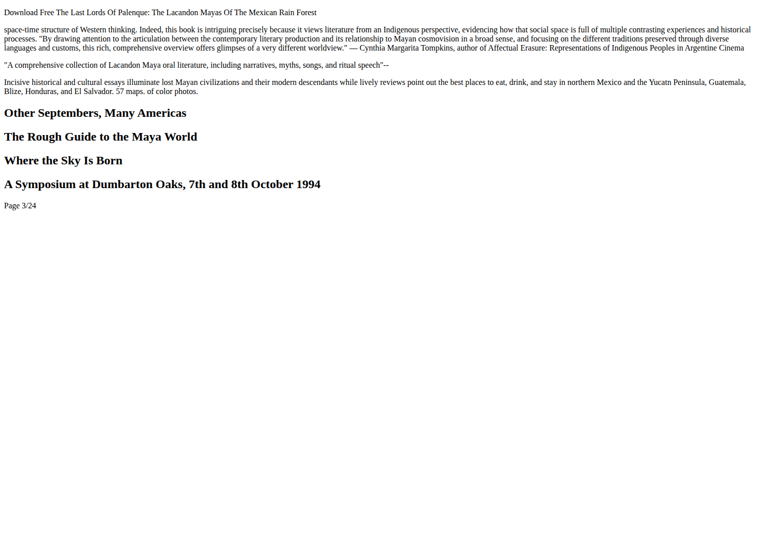Download Free The Last Lords Of Palenque: The Lacandon Mayas Of The Mexican Rain Forest
space-time structure of Western thinking. Indeed, this book is intriguing precisely because it views literature from an Indigenous perspective, evidencing how that social space is full of multiple contrasting experiences and historical processes. "By drawing attention to the articulation between the contemporary literary production and its relationship to Mayan cosmovision in a broad sense, and focusing on the different traditions preserved through diverse languages and customs, this rich, comprehensive overview offers glimpses of a very different worldview." — Cynthia Margarita Tompkins, author of Affectual Erasure: Representations of Indigenous Peoples in Argentine Cinema
"A comprehensive collection of Lacandon Maya oral literature, including narratives, myths, songs, and ritual speech"--
Incisive historical and cultural essays illuminate lost Mayan civilizations and their modern descendants while lively reviews point out the best places to eat, drink, and stay in northern Mexico and the Yucatn Peninsula, Guatemala, Blize, Honduras, and El Salvador. 57 maps. of color photos.
Other Septembers, Many Americas
The Rough Guide to the Maya World
Where the Sky Is Born
A Symposium at Dumbarton Oaks, 7th and 8th October 1994
Page 3/24